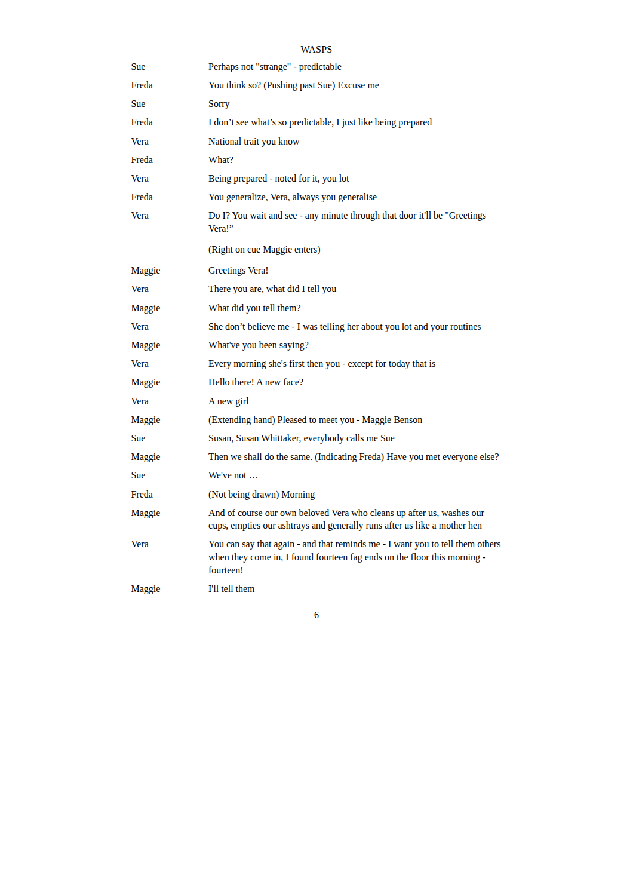WASPS
| Sue | Perhaps not "strange" - predictable |
| Freda | You think so? (Pushing past Sue) Excuse me |
| Sue | Sorry |
| Freda | I don’t see what’s so predictable, I just like being prepared |
| Vera | National trait you know |
| Freda | What? |
| Vera | Being prepared - noted for it, you lot |
| Freda | You generalize, Vera, always you generalise |
| Vera | Do I? You wait and see - any minute through that door it'll be "Greetings Vera!” |
| | (Right on cue Maggie enters) |
| Maggie | Greetings Vera! |
| Vera | There you are, what did I tell you |
| Maggie | What did you tell them? |
| Vera | She don’t believe me - I was telling her about you lot and your routines |
| Maggie | What've you been saying? |
| Vera | Every morning she's first then you - except for today that is |
| Maggie | Hello there! A new face? |
| Vera | A new girl |
| Maggie | (Extending hand) Pleased to meet you - Maggie Benson |
| Sue | Susan, Susan Whittaker, everybody calls me Sue |
| Maggie | Then we shall do the same. (Indicating Freda) Have you met everyone else? |
| Sue | We've not … |
| Freda | (Not being drawn) Morning |
| Maggie | And of course our own beloved Vera who cleans up after us, washes our cups, empties our ashtrays and generally runs after us like a mother hen |
| Vera | You can say that again - and that reminds me - I want you to tell them others when they come in, I found fourteen fag ends on the floor this morning - fourteen! |
| Maggie | I'll tell them |
6